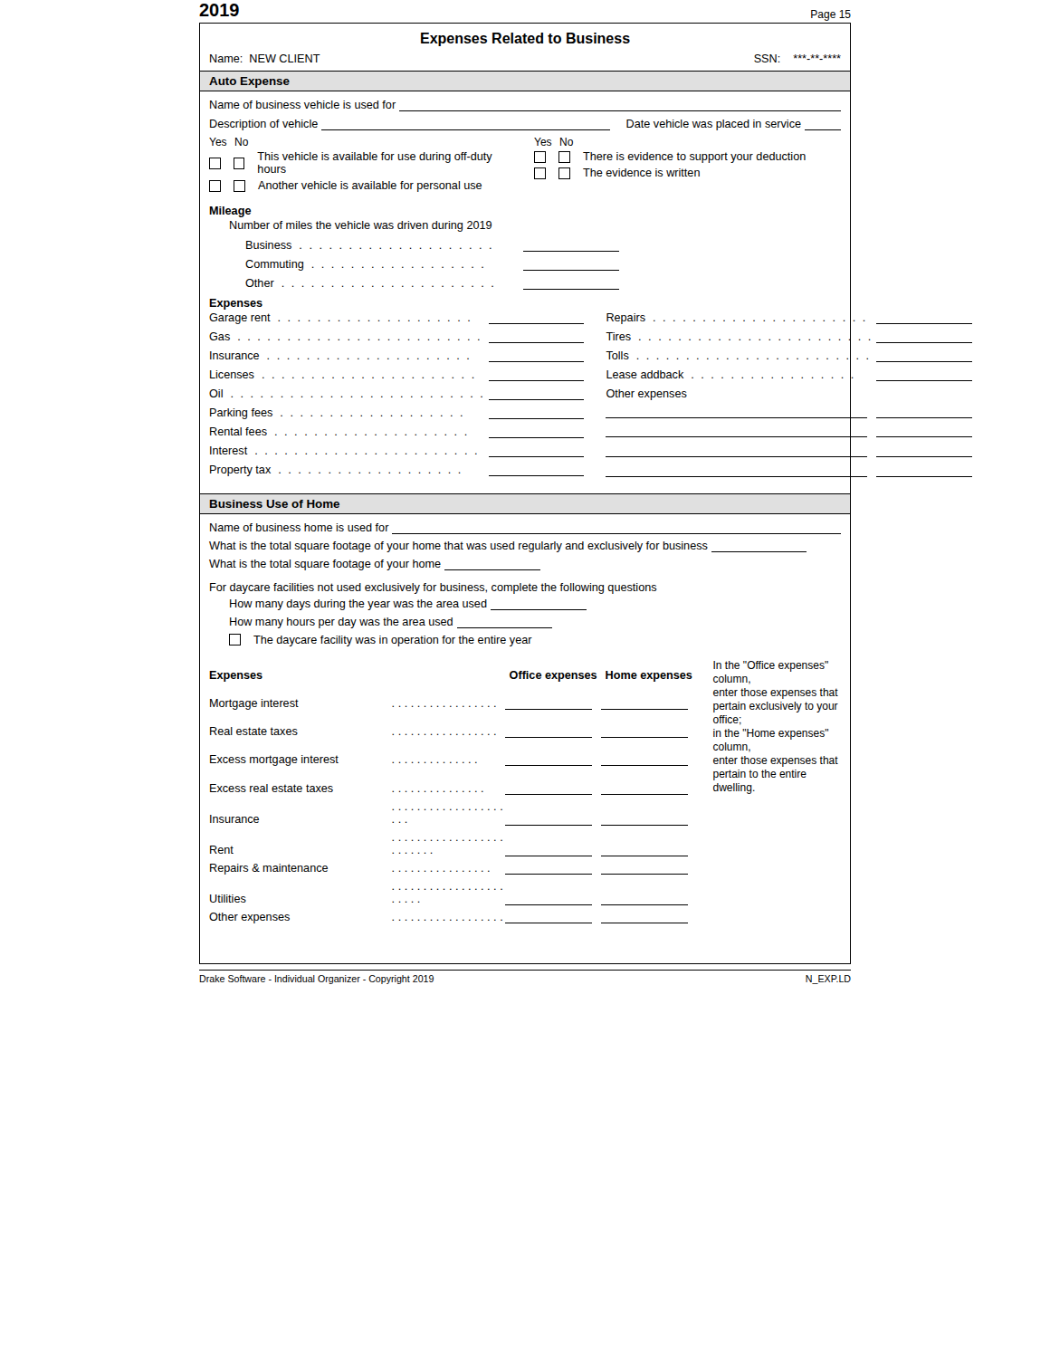2019
Page 15
Expenses Related to Business
Name: NEW CLIENT
SSN: ***-**-****
Auto Expense
Name of business vehicle is used for
Description of vehicle Date vehicle was placed in service
Yes No
This vehicle is available for use during off-duty hours
Another vehicle is available for personal use
Yes No
There is evidence to support your deduction
The evidence is written
Mileage
Number of miles the vehicle was driven during 2019
Business . . . . . . . . . . . . . . . . . . . .
Commuting . . . . . . . . . . . . . . . . . .
Other . . . . . . . . . . . . . . . . . . . . . .
Expenses
Garage rent . . . . . . . . . . . . . . . . . . . .
Gas . . . . . . . . . . . . . . . . . . . . . . . . .
Insurance . . . . . . . . . . . . . . . . . . . . .
Licenses . . . . . . . . . . . . . . . . . . . . . .
Oil . . . . . . . . . . . . . . . . . . . . . . . . . .
Parking fees . . . . . . . . . . . . . . . . . . .
Rental fees . . . . . . . . . . . . . . . . . . . .
Interest . . . . . . . . . . . . . . . . . . . . . . .
Property tax . . . . . . . . . . . . . . . . . . .
Repairs . . . . . . . . . . . . . . . . . . . . . .
Tires . . . . . . . . . . . . . . . . . . . . . . . .
Tolls . . . . . . . . . . . . . . . . . . . . . . . .
Lease addback . . . . . . . . . . . . . . . . .
Other expenses
Business Use of Home
Name of business home is used for
What is the total square footage of your home that was used regularly and exclusively for business
What is the total square footage of your home
For daycare facilities not used exclusively for business, complete the following questions
How many days during the year was the area used
How many hours per day was the area used
The daycare facility was in operation for the entire year
| Expenses | | Office expenses | Home expenses | In the "Office expenses" column, enter those expenses that pertain exclusively to your office; in the "Home expenses" column, enter those expenses that pertain to the entire dwelling. |
| Mortgage interest | . . . . . . . . . . . . . . . . . | | |
| Real estate taxes | . . . . . . . . . . . . . . . . . | | |
| Excess mortgage interest | . . . . . . . . . . . . . . | | |
| Excess real estate taxes | . . . . . . . . . . . . . . . | | |
| Insurance | . . . . . . . . . . . . . . . . . . . . . | | | |
| Rent | . . . . . . . . . . . . . . . . . . . . . . . . . | | | |
| Repairs & maintenance | . . . . . . . . . . . . . . . . | | | |
| Utilities | . . . . . . . . . . . . . . . . . . . . . . . | | | |
| Other expenses | . . . . . . . . . . . . . . . . . . | | | |
Drake Software - Individual Organizer - Copyright 2019
N_EXP.LD